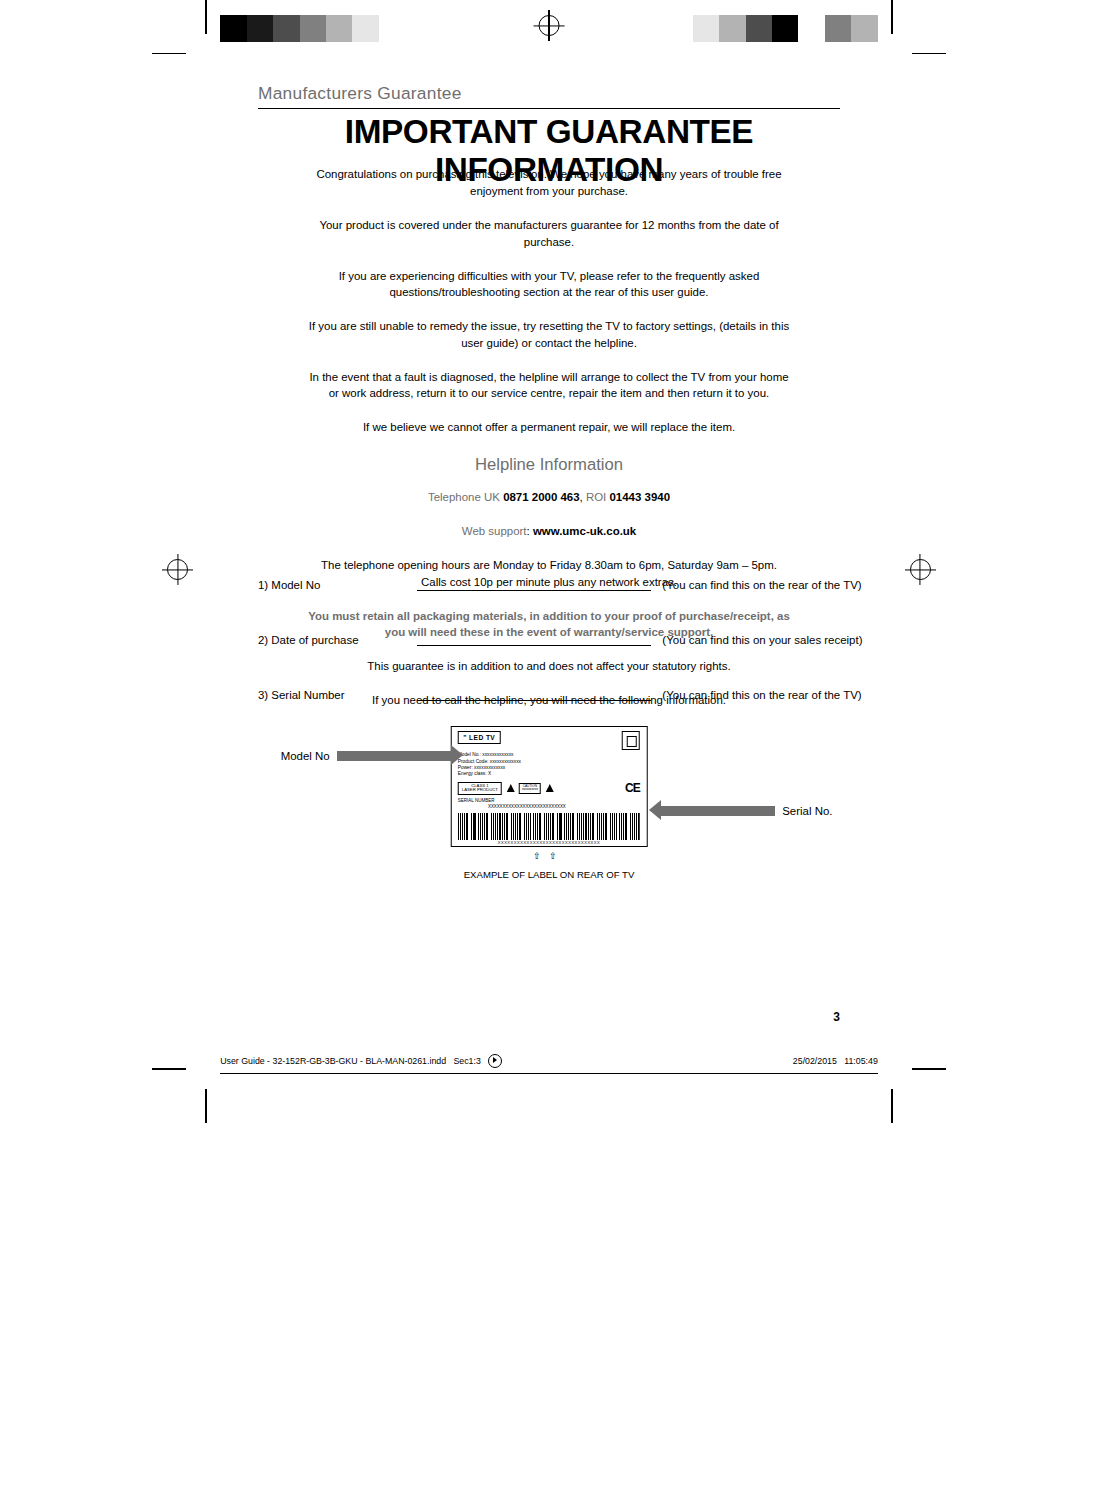Manufacturers Guarantee
IMPORTANT GUARANTEE INFORMATION
Congratulations on purchasing this television. We hope you have many years of trouble free
enjoyment from your purchase.
Your product is covered under the manufacturers guarantee for 12 months from the date of
purchase.
If you are experiencing difficulties with your TV, please refer to the frequently asked
questions/troubleshooting section at the rear of this user guide.
If you are still unable to remedy the issue, try resetting the TV to factory settings, (details in this
user guide) or contact the helpline.
In the event that a fault is diagnosed, the helpline will arrange to collect the TV from your home
or work address, return it to our service centre, repair the item and then return it to you.
If we believe we cannot offer a permanent repair, we will replace the item.
Helpline Information
Telephone UK 0871 2000 463, ROI 01443 3940
Web support: www.umc-uk.co.uk
The telephone opening hours are Monday to Friday 8.30am to 6pm, Saturday 9am – 5pm.
Calls cost 10p per minute plus any network extras.
You must retain all packaging materials, in addition to your proof of purchase/receipt, as
you will need these in the event of warranty/service support.
This guarantee is in addition to and does not affect your statutory rights.
If you need to call the helpline, you will need the following information.
1) Model No
(You can find this on the rear of the TV)
2) Date of purchase
(You can find this on your sales receipt)
3) Serial Number
(You can find this on the rear of the TV)
" LED TV
Model No.: xxxxxxxxxxxxx
Product Code: xxxxxxxxxxxxx
Power: xxxxxxxxxxxxx
Energy class: X
CLASS 1
LASER PRODUCT
CAUTION
xxxxxxxxxx
CE
SERIAL NUMBER
XXXXXXXXXXXXXXXXXXXXXXXXXXX
XXXXXXXXXXXXXXXXXXXXXXXXXXXXXXXX
⇧⇧
EXAMPLE OF LABEL ON REAR OF TV
Model No
Serial No.
3
User Guide - 32-152R-GB-3B-GKU - BLA-MAN-0261.indd Sec1:3
25/02/2015 11:05:49